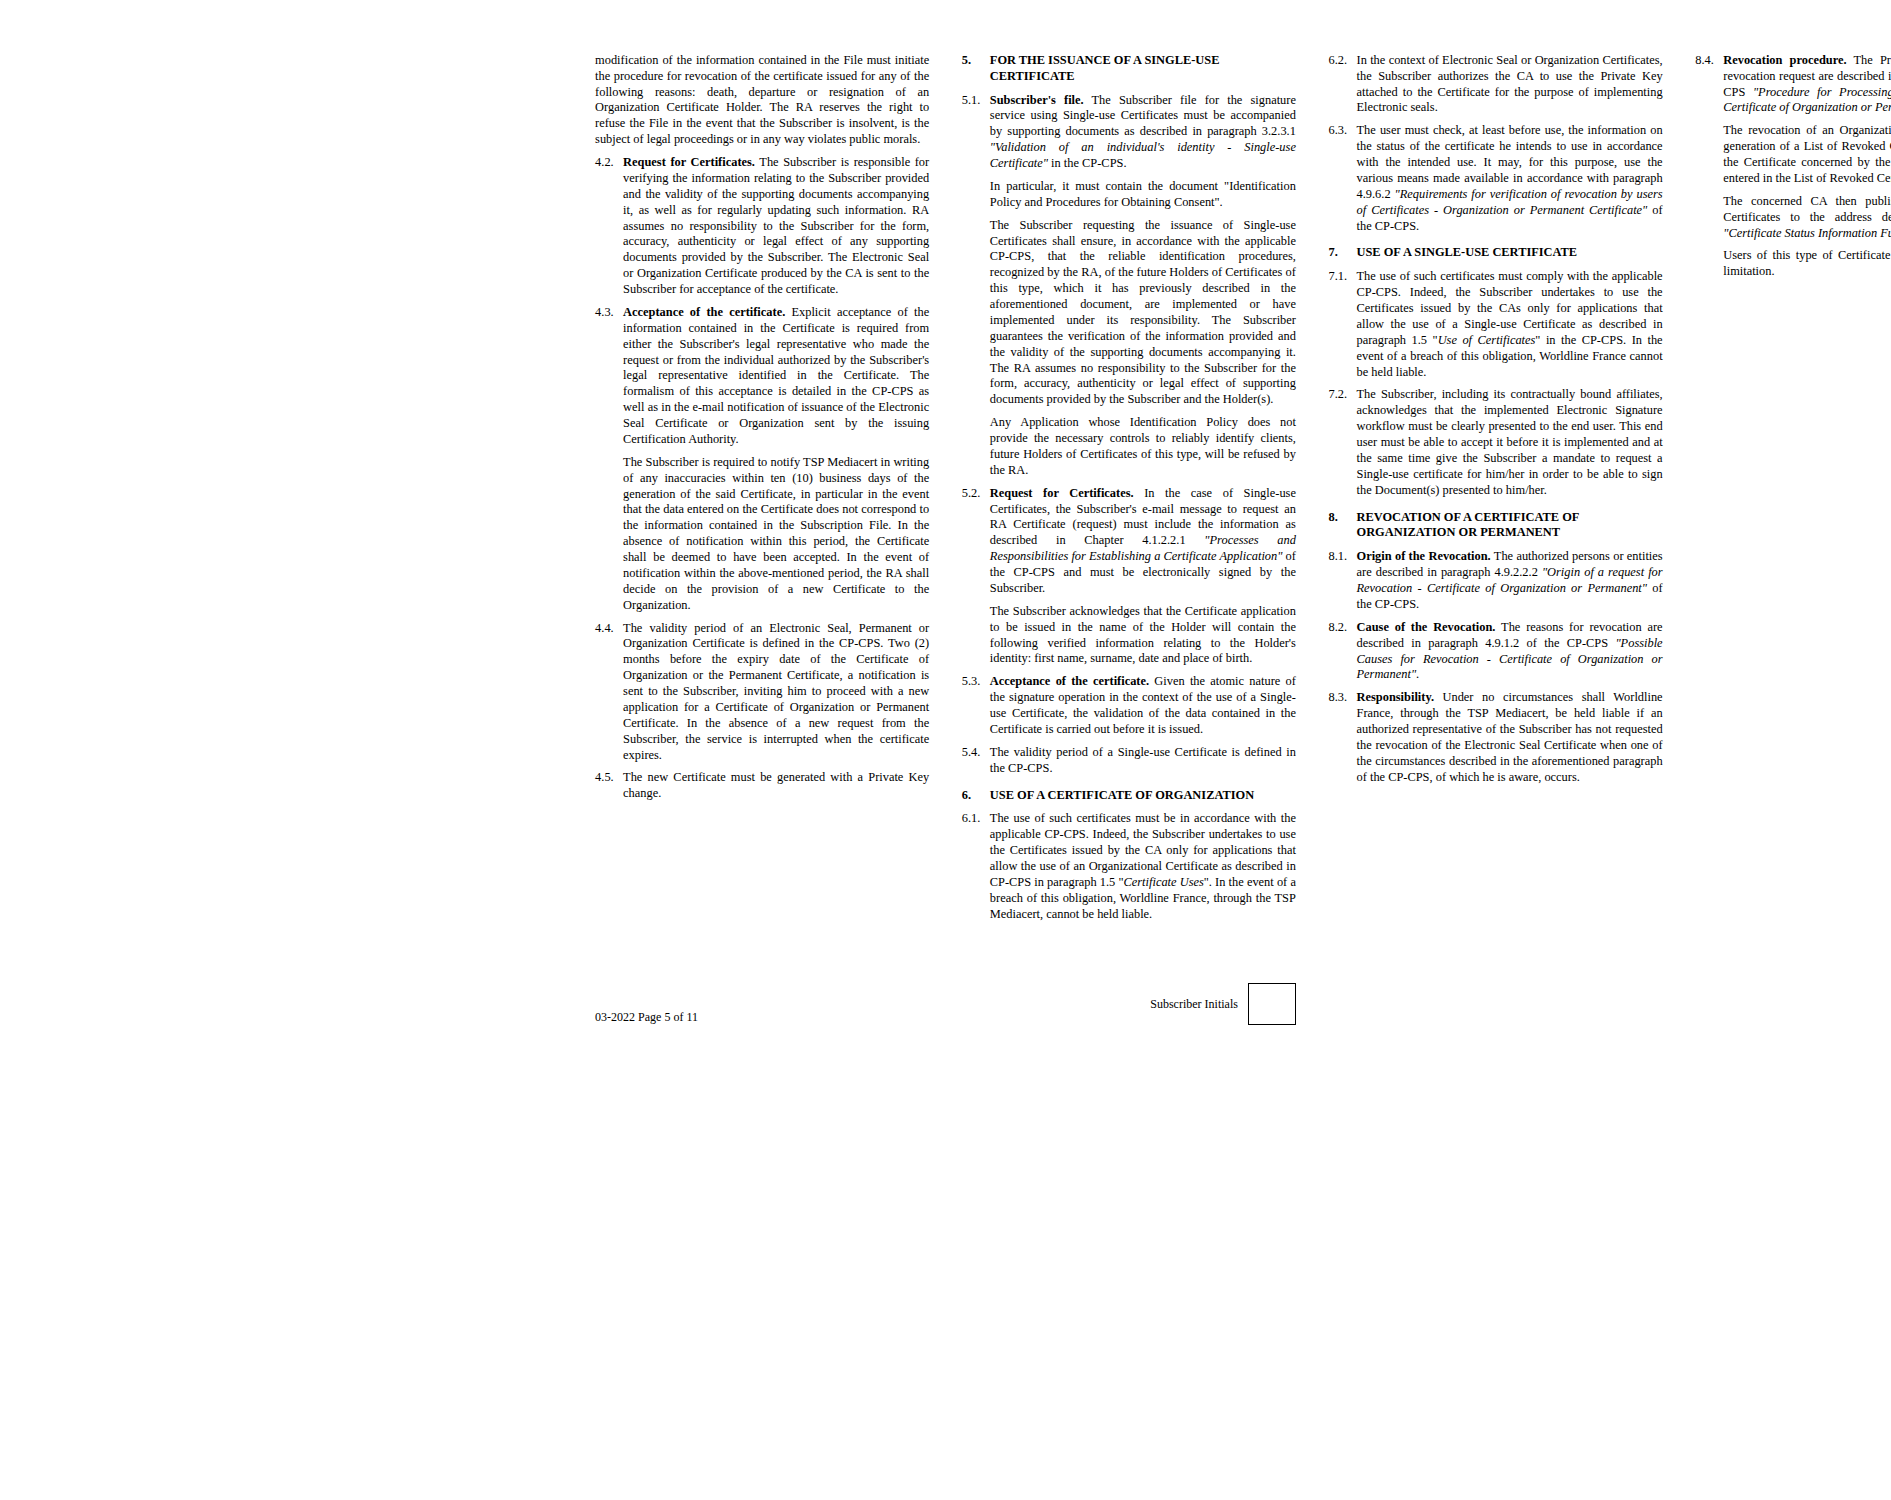modification of the information contained in the File must initiate the procedure for revocation of the certificate issued for any of the following reasons: death, departure or resignation of an Organization Certificate Holder. The RA reserves the right to refuse the File in the event that the Subscriber is insolvent, is the subject of legal proceedings or in any way violates public morals.
4.2.
Request for Certificates. The Subscriber is responsible for verifying the information relating to the Subscriber provided and the validity of the supporting documents accompanying it, as well as for regularly updating such information. RA assumes no responsibility to the Subscriber for the form, accuracy, authenticity or legal effect of any supporting documents provided by the Subscriber. The Electronic Seal or Organization Certificate produced by the CA is sent to the Subscriber for acceptance of the certificate.
4.3.
Acceptance of the certificate. Explicit acceptance of the information contained in the Certificate is required from either the Subscriber's legal representative who made the request or from the individual authorized by the Subscriber's legal representative identified in the Certificate. The formalism of this acceptance is detailed in the CP-CPS as well as in the e-mail notification of issuance of the Electronic Seal Certificate or Organization sent by the issuing Certification Authority.
The Subscriber is required to notify TSP Mediacert in writing of any inaccuracies within ten (10) business days of the generation of the said Certificate, in particular in the event that the data entered on the Certificate does not correspond to the information contained in the Subscription File. In the absence of notification within this period, the Certificate shall be deemed to have been accepted. In the event of notification within the above-mentioned period, the RA shall decide on the provision of a new Certificate to the Organization.
4.4.
The validity period of an Electronic Seal, Permanent or Organization Certificate is defined in the CP-CPS. Two (2) months before the expiry date of the Certificate of Organization or the Permanent Certificate, a notification is sent to the Subscriber, inviting him to proceed with a new application for a Certificate of Organization or Permanent Certificate. In the absence of a new request from the Subscriber, the service is interrupted when the certificate expires.
4.5.
The new Certificate must be generated with a Private Key change.
5.
For the issuance of a single-use certificate
5.1.
Subscriber's file. The Subscriber file for the signature service using Single-use Certificates must be accompanied by supporting documents as described in paragraph 3.2.3.1 "Validation of an individual's identity - Single-use Certificate" in the CP-CPS.
In particular, it must contain the document "Identification Policy and Procedures for Obtaining Consent".
The Subscriber requesting the issuance of Single-use Certificates shall ensure, in accordance with the applicable CP-CPS, that the reliable identification procedures, recognized by the RA, of the future Holders of Certificates of this type, which it has previously described in the aforementioned document, are implemented or have implemented under its responsibility. The Subscriber guarantees the verification of the information provided and the validity of the supporting documents accompanying it. The RA assumes no responsibility to the Subscriber for the form, accuracy, authenticity or legal effect of supporting documents provided by the Subscriber and the Holder(s).
Any Application whose Identification Policy does not provide the necessary controls to reliably identify clients, future Holders of Certificates of this type, will be refused by the RA.
5.2.
Request for Certificates. In the case of Single-use Certificates, the Subscriber's e-mail message to request an RA Certificate (request) must include the information as described in Chapter 4.1.2.2.1 "Processes and Responsibilities for Establishing a Certificate Application" of the CP-CPS and must be electronically signed by the Subscriber.
The Subscriber acknowledges that the Certificate application to be issued in the name of the Holder will contain the following verified information relating to the Holder's identity: first name, surname, date and place of birth.
5.3.
Acceptance of the certificate. Given the atomic nature of the signature operation in the context of the use of a Single-use Certificate, the validation of the data contained in the Certificate is carried out before it is issued.
5.4.
The validity period of a Single-use Certificate is defined in the CP-CPS.
6.
Use of a certificate of organization
6.1.
The use of such certificates must be in accordance with the applicable CP-CPS. Indeed, the Subscriber undertakes to use the Certificates issued by the CA only for applications that allow the use of an Organizational Certificate as described in CP-CPS in paragraph 1.5 "Certificate Uses". In the event of a breach of this obligation, Worldline France, through the TSP Mediacert, cannot be held liable.
6.2.
In the context of Electronic Seal or Organization Certificates, the Subscriber authorizes the CA to use the Private Key attached to the Certificate for the purpose of implementing Electronic seals.
6.3.
The user must check, at least before use, the information on the status of the certificate he intends to use in accordance with the intended use. It may, for this purpose, use the various means made available in accordance with paragraph 4.9.6.2 "Requirements for verification of revocation by users of Certificates - Organization or Permanent Certificate" of the CP-CPS.
7.
Use of a single-use certificate
7.1.
The use of such certificates must comply with the applicable CP-CPS. Indeed, the Subscriber undertakes to use the Certificates issued by the CAs only for applications that allow the use of a Single-use Certificate as described in paragraph 1.5 "Use of Certificates" in the CP-CPS. In the event of a breach of this obligation, Worldline France cannot be held liable.
7.2.
The Subscriber, including its contractually bound affiliates, acknowledges that the implemented Electronic Signature workflow must be clearly presented to the end user. This end user must be able to accept it before it is implemented and at the same time give the Subscriber a mandate to request a Single-use certificate for him/her in order to be able to sign the Document(s) presented to him/her.
8.
Revocation of a certificate of organization or permanent
8.1.
Origin of the Revocation. The authorized persons or entities are described in paragraph 4.9.2.2.2 "Origin of a request for Revocation - Certificate of Organization or Permanent" of the CP-CPS.
8.2.
Cause of the Revocation. The reasons for revocation are described in paragraph 4.9.1.2 of the CP-CPS "Possible Causes for Revocation - Certificate of Organization or Permanent".
8.3.
Responsibility. Under no circumstances shall Worldline France, through the TSP Mediacert, be held liable if an authorized representative of the Subscriber has not requested the revocation of the Electronic Seal Certificate when one of the circumstances described in the aforementioned paragraph of the CP-CPS, of which he is aware, occurs.
8.4.
Revocation procedure. The Procedures for processing a revocation request are described in section 4.9.3.2 of the CP-CPS "Procedure for Processing a Revocation Request - Certificate of Organization or Permanent".
The revocation of an Organization Certificate leads to the generation of a List of Revoked Certificates. The number of the Certificate concerned by the revocation request is then entered in the List of Revoked Certificates.
The concerned CA then publishes this list of revoked Certificates to the address defined in paragraph 4.10 "Certificate Status Information Function" of the CP-CPS.
Users of this type of Certificate can view this list without limitation.
03-2022 Page 5 of 11
Subscriber Initials